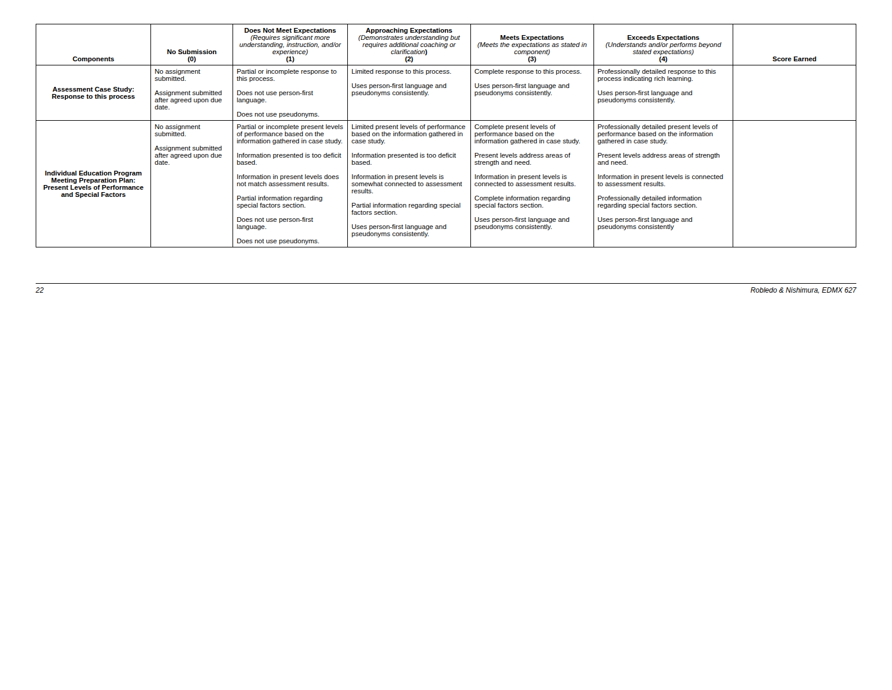| Components | No Submission (0) | Does Not Meet Expectations (Requires significant more understanding, instruction, and/or experience) (1) | Approaching Expectations (Demonstrates understanding but requires additional coaching or clarification ) (2) | Meets Expectations (Meets the expectations as stated in component) (3) | Exceeds Expectations (Understands and/or performs beyond stated expectations) (4) | Score Earned |
| --- | --- | --- | --- | --- | --- | --- |
| Assessment Case Study: Response to this process | No assignment submitted. Assignment submitted after agreed upon due date. | Partial or incomplete response to this process. Does not use person-first language. Does not use pseudonyms. | Limited response to this process. Uses person-first language and pseudonyms consistently. | Complete response to this process. Uses person-first language and pseudonyms consistently. | Professionally detailed response to this process indicating rich learning. Uses person-first language and pseudonyms consistently. | |
| Individual Education Program Meeting Preparation Plan: Present Levels of Performance and Special Factors | No assignment submitted. Assignment submitted after agreed upon due date. | Partial or incomplete present levels of performance based on the information gathered in case study. Information presented is too deficit based. Information in present levels does not match assessment results. Partial information regarding special factors section. Does not use person-first language. Does not use pseudonyms. | Limited present levels of performance based on the information gathered in case study. Information presented is too deficit based. Information in present levels is somewhat connected to assessment results. Partial information regarding special factors section. Uses person-first language and pseudonyms consistently. | Complete present levels of performance based on the information gathered in case study. Present levels address areas of strength and need. Information in present levels is connected to assessment results. Complete information regarding special factors section. Uses person-first language and pseudonyms consistently. | Professionally detailed present levels of performance based on the information gathered in case study. Present levels address areas of strength and need. Information in present levels is connected to assessment results. Professionally detailed information regarding special factors section. Uses person-first language and pseudonyms consistently | |
22 Robledo & Nishimura, EDMX 627